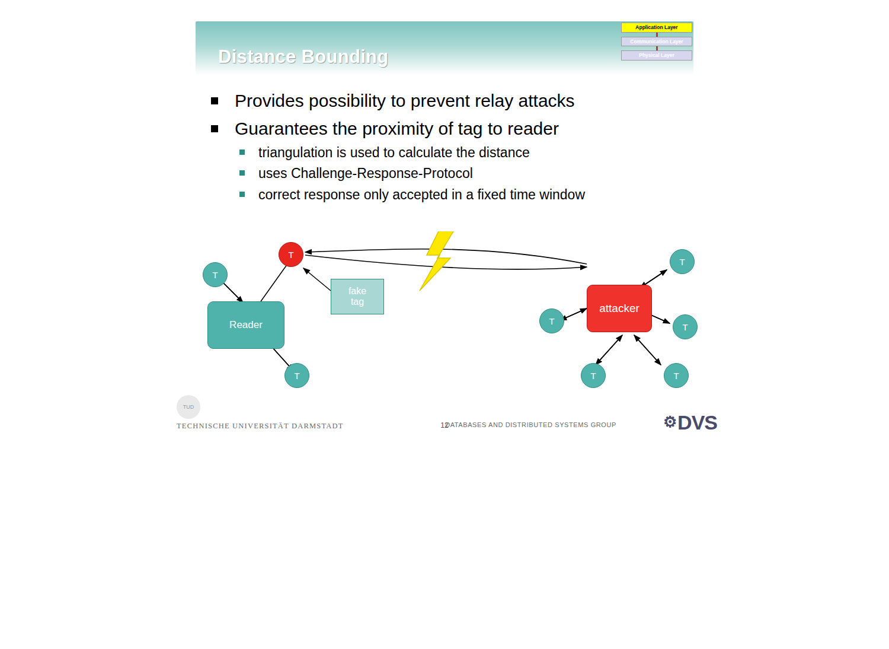Distance Bounding
Application Layer
Communication Layer
Physical Layer
Provides possibility to prevent relay attacks
Guarantees the proximity of tag to reader
triangulation is used to calculate the distance
uses Challenge-Response-Protocol
correct response only accepted in a fixed time window
T
T
Reader
T
fake
tag
T
attacker
T
T
T
T
TUD
TECHNISCHE UNIVERSITÄT DARMSTADT
12
DATABASES AND DISTRIBUTED SYSTEMS GROUP
⚙DVS